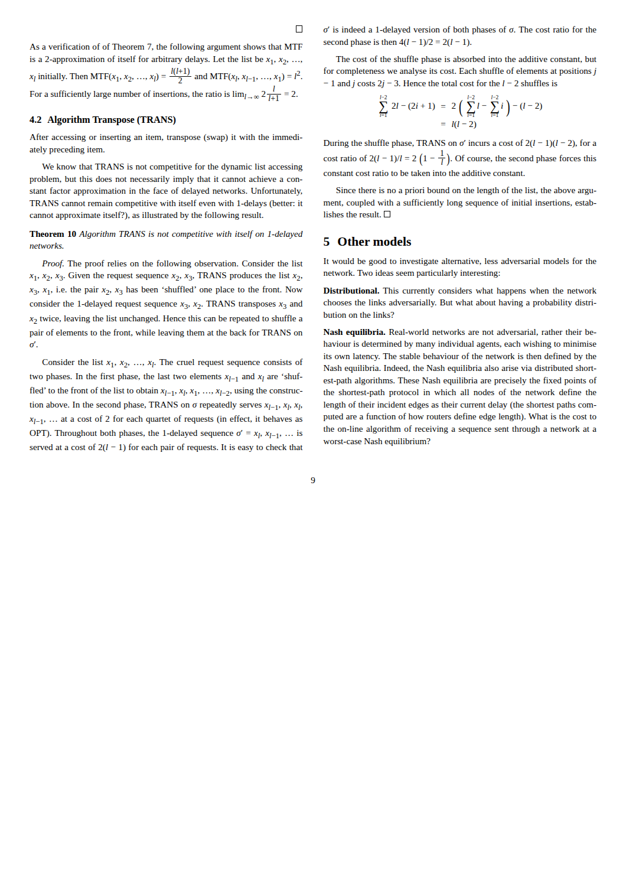As a verification of of Theorem 7, the following argument shows that MTF is a 2-approximation of itself for arbitrary delays. Let the list be x1, x2, …, xl initially. Then MTF(x1, x2, …, xl) = l(l+1) 2 and MTF(xl, xl−1, …, x1) = l2. For a sufficiently large number of insertions, the ratio is liml→∞ 2ll+1 = 2.
4.2 Algorithm Transpose (TRANS)
After accessing or inserting an item, transpose (swap) it with the immediately preceding item.
We know that TRANS is not competitive for the dynamic list accessing problem, but this does not necessarily imply that it cannot achieve a constant factor approximation in the face of delayed networks. Unfortunately, TRANS cannot remain competitive with itself even with 1-delays (better: it cannot approximate itself?), as illustrated by the following result.
Theorem 10 Algorithm TRANS is not competitive with itself on 1-delayed networks.
Proof. The proof relies on the following observation. Consider the list x1, x2, x3. Given the request sequence x2, x3, TRANS produces the list x2, x3, x1, i.e. the pair x2, x3 has been ‘shuffled’ one place to the front. Now consider the 1-delayed request sequence x3, x2. TRANS transposes x3 and x2 twice, leaving the list unchanged. Hence this can be repeated to shuffle a pair of elements to the front, while leaving them at the back for TRANS on σ′.
Consider the list x1, x2, …, xl. The cruel request sequence consists of two phases. In the first phase, the last two elements xl−1 and xl are ‘shuffled’ to the front of the list to obtain xl−1, xl, x1, …, xl−2, using the construction above. In the second phase, TRANS on σ repeatedly serves xl−1, xl, xl, xl−1, … at a cost of 2 for each quartet of requests (in effect, it behaves as OPT). Throughout both phases, the 1-delayed sequence σ′ = xl, xl−1, … is served at a cost of 2(l − 1) for each pair of requests. It is easy to check that σ′ is indeed a 1-delayed version of both phases of σ. The cost ratio for the second phase is then 4(l − 1)/2 = 2(l − 1).
The cost of the shuffle phase is absorbed into the additive constant, but for completeness we analyse its cost. Each shuffle of elements at positions j − 1 and j costs 2j − 3. Hence the total cost for the l − 2 shuffles is
| l −2 ∑ i =1 2 l − (2 i + 1) | = | 2 ( l −2 ∑ i =1 l − l −2 ∑ i =1 i ) − ( l − 2) |
| | = | l ( l − 2) |
During the shuffle phase, TRANS on σ′ incurs a cost of 2(l − 1)(l − 2), for a cost ratio of 2(l − 1)/l = 2 (1 − 1 l). Of course, the second phase forces this constant cost ratio to be taken into the additive constant.
Since there is no a priori bound on the length of the list, the above argument, coupled with a sufficiently long sequence of initial insertions, establishes the result.
5 Other models
It would be good to investigate alternative, less adversarial models for the network. Two ideas seem particularly interesting:
Distributional. This currently considers what happens when the network chooses the links adversarially. But what about having a probability distribution on the links?
Nash equilibria. Real-world networks are not adversarial, rather their behaviour is determined by many individual agents, each wishing to minimise its own latency. The stable behaviour of the network is then defined by the Nash equilibria. Indeed, the Nash equilibria also arise via distributed shortest-path algorithms. These Nash equilibria are precisely the fixed points of the shortest-path protocol in which all nodes of the network define the length of their incident edges as their current delay (the shortest paths computed are a function of how routers define edge length). What is the cost to the on-line algorithm of receiving a sequence sent through a network at a worst-case Nash equilibrium?
9